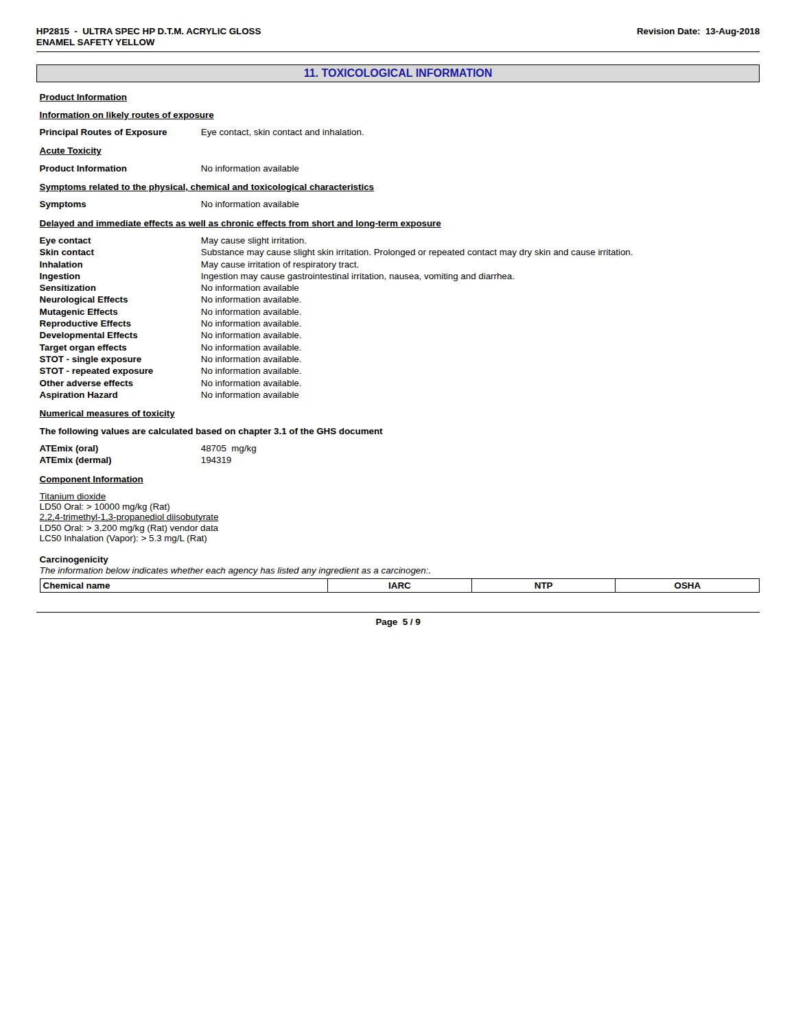HP2815 - ULTRA SPEC HP D.T.M. ACRYLIC GLOSS
ENAMEL SAFETY YELLOW
Revision Date: 13-Aug-2018
11. TOXICOLOGICAL INFORMATION
Product Information
Information on likely routes of exposure
Principal Routes of Exposure
Eye contact, skin contact and inhalation.
Acute Toxicity
Product Information
No information available
Symptoms related to the physical, chemical and toxicological characteristics
Symptoms
No information available
Delayed and immediate effects as well as chronic effects from short and long-term exposure
Eye contact
May cause slight irritation.
Skin contact
Substance may cause slight skin irritation. Prolonged or repeated contact may dry skin and cause irritation.
Inhalation
May cause irritation of respiratory tract.
Ingestion
Ingestion may cause gastrointestinal irritation, nausea, vomiting and diarrhea.
Sensitization
No information available
Neurological Effects
No information available.
Mutagenic Effects
No information available.
Reproductive Effects
No information available.
Developmental Effects
No information available.
Target organ effects
No information available.
STOT - single exposure
No information available.
STOT - repeated exposure
No information available.
Other adverse effects
No information available.
Aspiration Hazard
No information available
Numerical measures of toxicity
The following values are calculated based on chapter 3.1 of the GHS document
ATEmix (oral)
48705 mg/kg
ATEmix (dermal)
194319
Component Information
Titanium dioxide
LD50 Oral: > 10000 mg/kg (Rat)
2,2,4-trimethyl-1,3-propanediol diisobutyrate
LD50 Oral: > 3,200 mg/kg (Rat) vendor data
LC50 Inhalation (Vapor): > 5.3 mg/L (Rat)
Carcinogenicity
The information below indicates whether each agency has listed any ingredient as a carcinogen:.
| Chemical name | IARC | NTP | OSHA |
| --- | --- | --- | --- |
Page 5 / 9